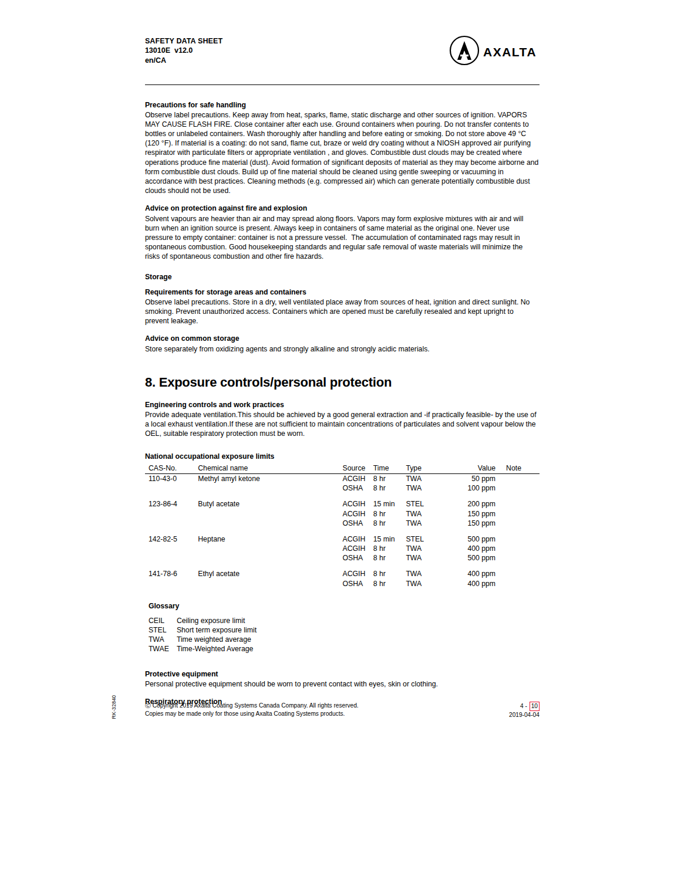SAFETY DATA SHEET
13010E v12.0
en/CA
AXALTA
Precautions for safe handling
Observe label precautions. Keep away from heat, sparks, flame, static discharge and other sources of ignition. VAPORS MAY CAUSE FLASH FIRE. Close container after each use. Ground containers when pouring. Do not transfer contents to bottles or unlabeled containers. Wash thoroughly after handling and before eating or smoking. Do not store above 49 °C (120 °F). If material is a coating: do not sand, flame cut, braze or weld dry coating without a NIOSH approved air purifying respirator with particulate filters or appropriate ventilation , and gloves. Combustible dust clouds may be created where operations produce fine material (dust). Avoid formation of significant deposits of material as they may become airborne and form combustible dust clouds. Build up of fine material should be cleaned using gentle sweeping or vacuuming in accordance with best practices. Cleaning methods (e.g. compressed air) which can generate potentially combustible dust clouds should not be used.
Advice on protection against fire and explosion
Solvent vapours are heavier than air and may spread along floors. Vapors may form explosive mixtures with air and will burn when an ignition source is present. Always keep in containers of same material as the original one. Never use pressure to empty container: container is not a pressure vessel. The accumulation of contaminated rags may result in spontaneous combustion. Good housekeeping standards and regular safe removal of waste materials will minimize the risks of spontaneous combustion and other fire hazards.
Storage
Requirements for storage areas and containers
Observe label precautions. Store in a dry, well ventilated place away from sources of heat, ignition and direct sunlight. No smoking. Prevent unauthorized access. Containers which are opened must be carefully resealed and kept upright to prevent leakage.
Advice on common storage
Store separately from oxidizing agents and strongly alkaline and strongly acidic materials.
8. Exposure controls/personal protection
Engineering controls and work practices
Provide adequate ventilation.This should be achieved by a good general extraction and -if practically feasible- by the use of a local exhaust ventilation.If these are not sufficient to maintain concentrations of particulates and solvent vapour below the OEL, suitable respiratory protection must be worn.
National occupational exposure limits
| CAS-No. | Chemical name | Source | Time | Type | Value | Note |
| --- | --- | --- | --- | --- | --- | --- |
| 110-43-0 | Methyl amyl ketone | ACGIH | 8 hr | TWA | 50 ppm | |
| | | OSHA | 8 hr | TWA | 100 ppm | |
| 123-86-4 | Butyl acetate | ACGIH | 15 min | STEL | 200 ppm | |
| | | ACGIH | 8 hr | TWA | 150 ppm | |
| | | OSHA | 8 hr | TWA | 150 ppm | |
| 142-82-5 | Heptane | ACGIH | 15 min | STEL | 500 ppm | |
| | | ACGIH | 8 hr | TWA | 400 ppm | |
| | | OSHA | 8 hr | TWA | 500 ppm | |
| 141-78-6 | Ethyl acetate | ACGIH | 8 hr | TWA | 400 ppm | |
| | | OSHA | 8 hr | TWA | 400 ppm | |
Glossary
CEILCeiling exposure limit
STELShort term exposure limit
TWATime weighted average
TWAETime-Weighted Average
Protective equipment
Personal protective equipment should be worn to prevent contact with eyes, skin or clothing.
Respiratory protection
Ⓒ Copyright 2019 Axalta Coating Systems Canada Company. All rights reserved.
Copies may be made only for those using Axalta Coating Systems products.
4 - 10
2019-04-04
RK-32840